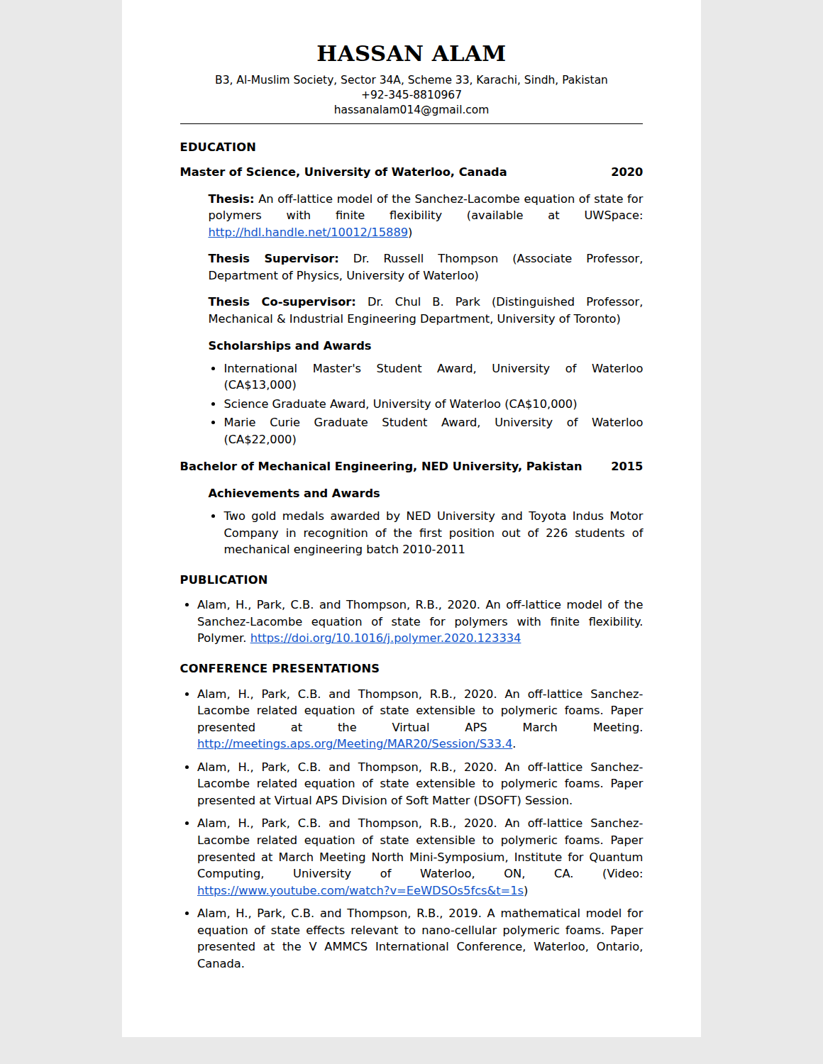HASSAN ALAM
B3, Al-Muslim Society, Sector 34A, Scheme 33, Karachi, Sindh, Pakistan
+92-345-8810967
hassanalam014@gmail.com
EDUCATION
Master of Science, University of Waterloo, Canada 2020
Thesis: An off-lattice model of the Sanchez-Lacombe equation of state for polymers with finite flexibility (available at UWSpace: http://hdl.handle.net/10012/15889)
Thesis Supervisor: Dr. Russell Thompson (Associate Professor, Department of Physics, University of Waterloo)
Thesis Co-supervisor: Dr. Chul B. Park (Distinguished Professor, Mechanical & Industrial Engineering Department, University of Toronto)
Scholarships and Awards
International Master's Student Award, University of Waterloo (CA$13,000)
Science Graduate Award, University of Waterloo (CA$10,000)
Marie Curie Graduate Student Award, University of Waterloo (CA$22,000)
Bachelor of Mechanical Engineering, NED University, Pakistan 2015
Achievements and Awards
Two gold medals awarded by NED University and Toyota Indus Motor Company in recognition of the first position out of 226 students of mechanical engineering batch 2010-2011
PUBLICATION
Alam, H., Park, C.B. and Thompson, R.B., 2020. An off-lattice model of the Sanchez-Lacombe equation of state for polymers with finite flexibility. Polymer. https://doi.org/10.1016/j.polymer.2020.123334
CONFERENCE PRESENTATIONS
Alam, H., Park, C.B. and Thompson, R.B., 2020. An off-lattice Sanchez-Lacombe related equation of state extensible to polymeric foams. Paper presented at the Virtual APS March Meeting. http://meetings.aps.org/Meeting/MAR20/Session/S33.4.
Alam, H., Park, C.B. and Thompson, R.B., 2020. An off-lattice Sanchez-Lacombe related equation of state extensible to polymeric foams. Paper presented at Virtual APS Division of Soft Matter (DSOFT) Session.
Alam, H., Park, C.B. and Thompson, R.B., 2020. An off-lattice Sanchez-Lacombe related equation of state extensible to polymeric foams. Paper presented at March Meeting North Mini-Symposium, Institute for Quantum Computing, University of Waterloo, ON, CA. (Video: https://www.youtube.com/watch?v=EeWDSOs5fcs&t=1s)
Alam, H., Park, C.B. and Thompson, R.B., 2019. A mathematical model for equation of state effects relevant to nano-cellular polymeric foams. Paper presented at the V AMMCS International Conference, Waterloo, Ontario, Canada.